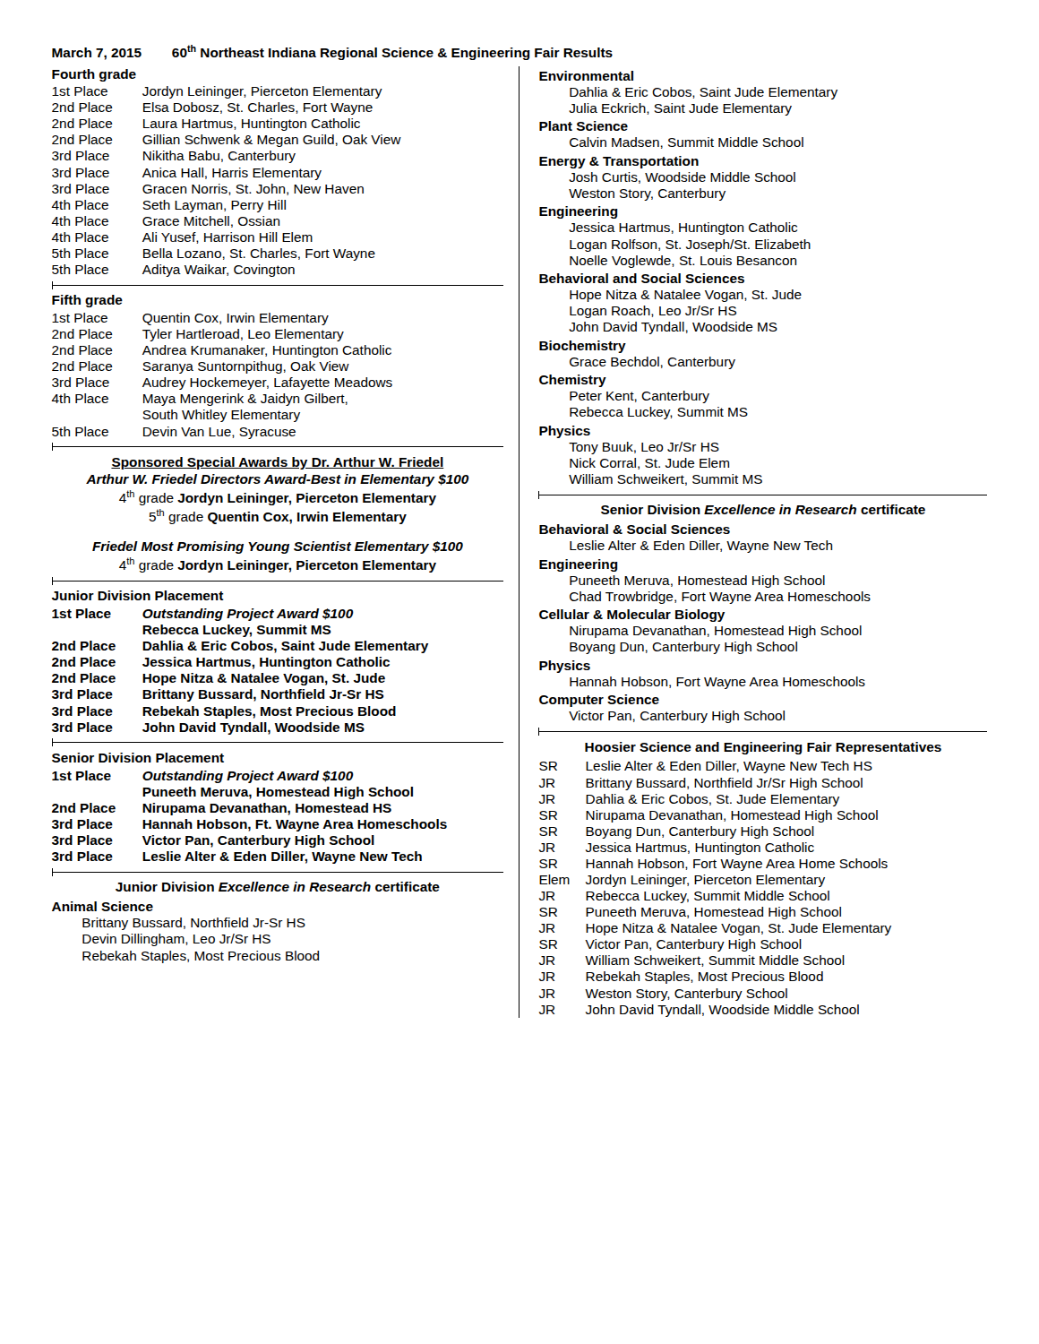March 7, 2015 60th Northeast Indiana Regional Science & Engineering Fair Results
Fourth grade
1st Place Jordyn Leininger, Pierceton Elementary
2nd Place Elsa Dobosz, St. Charles, Fort Wayne
2nd Place Laura Hartmus, Huntington Catholic
2nd Place Gillian Schwenk & Megan Guild, Oak View
3rd Place Nikitha Babu, Canterbury
3rd Place Anica Hall, Harris Elementary
3rd Place Gracen Norris, St. John, New Haven
4th Place Seth Layman, Perry Hill
4th Place Grace Mitchell, Ossian
4th Place Ali Yusef, Harrison Hill Elem
5th Place Bella Lozano, St. Charles, Fort Wayne
5th Place Aditya Waikar, Covington
Fifth grade
1st Place Quentin Cox, Irwin Elementary
2nd Place Tyler Hartleroad, Leo Elementary
2nd Place Andrea Krumanaker, Huntington Catholic
2nd Place Saranya Suntornpithug, Oak View
3rd Place Audrey Hockemeyer, Lafayette Meadows
4th Place Maya Mengerink & Jaidyn Gilbert,
South Whitley Elementary
5th Place Devin Van Lue, Syracuse
Sponsored Special Awards by Dr. Arthur W. Friedel
Arthur W. Friedel Directors Award-Best in Elementary $100
4th grade Jordyn Leininger, Pierceton Elementary
5th grade Quentin Cox, Irwin Elementary
Friedel Most Promising Young Scientist Elementary $100
4th grade Jordyn Leininger, Pierceton Elementary
Junior Division Placement
1st Place Outstanding Project Award $100
Rebecca Luckey, Summit MS
2nd Place Dahlia & Eric Cobos, Saint Jude Elementary
2nd Place Jessica Hartmus, Huntington Catholic
2nd Place Hope Nitza & Natalee Vogan, St. Jude
3rd Place Brittany Bussard, Northfield Jr-Sr HS
3rd Place Rebekah Staples, Most Precious Blood
3rd Place John David Tyndall, Woodside MS
Senior Division Placement
1st Place Outstanding Project Award $100
Puneeth Meruva, Homestead High School
2nd Place Nirupama Devanathan, Homestead HS
3rd Place Hannah Hobson, Ft. Wayne Area Homeschools
3rd Place Victor Pan, Canterbury High School
3rd Place Leslie Alter & Eden Diller, Wayne New Tech
Junior Division Excellence in Research certificate
Animal Science
Brittany Bussard, Northfield Jr-Sr HS
Devin Dillingham, Leo Jr/Sr HS
Rebekah Staples, Most Precious Blood
Environmental
Dahlia & Eric Cobos, Saint Jude Elementary
Julia Eckrich, Saint Jude Elementary
Plant Science
Calvin Madsen, Summit Middle School
Energy & Transportation
Josh Curtis, Woodside Middle School
Weston Story, Canterbury
Engineering
Jessica Hartmus, Huntington Catholic
Logan Rolfson, St. Joseph/St. Elizabeth
Noelle Voglewde, St. Louis Besancon
Behavioral and Social Sciences
Hope Nitza & Natalee Vogan, St. Jude
Logan Roach, Leo Jr/Sr HS
John David Tyndall, Woodside MS
Biochemistry
Grace Bechdol, Canterbury
Chemistry
Peter Kent, Canterbury
Rebecca Luckey, Summit MS
Physics
Tony Buuk, Leo Jr/Sr HS
Nick Corral, St. Jude Elem
William Schweikert, Summit MS
Senior Division Excellence in Research certificate
Behavioral & Social Sciences
Leslie Alter & Eden Diller, Wayne New Tech
Engineering
Puneeth Meruva, Homestead High School
Chad Trowbridge, Fort Wayne Area Homeschools
Cellular & Molecular Biology
Nirupama Devanathan, Homestead High School
Boyang Dun, Canterbury High School
Physics
Hannah Hobson, Fort Wayne Area Homeschools
Computer Science
Victor Pan, Canterbury High School
Hoosier Science and Engineering Fair Representatives
SR Leslie Alter & Eden Diller, Wayne New Tech HS
JR Brittany Bussard, Northfield Jr/Sr High School
JR Dahlia & Eric Cobos, St. Jude Elementary
SR Nirupama Devanathan, Homestead High School
SR Boyang Dun, Canterbury High School
JR Jessica Hartmus, Huntington Catholic
SR Hannah Hobson, Fort Wayne Area Home Schools
Elem Jordyn Leininger, Pierceton Elementary
JR Rebecca Luckey, Summit Middle School
SR Puneeth Meruva, Homestead High School
JR Hope Nitza & Natalee Vogan, St. Jude Elementary
SR Victor Pan, Canterbury High School
JR William Schweikert, Summit Middle School
JR Rebekah Staples, Most Precious Blood
JR Weston Story, Canterbury School
JR John David Tyndall, Woodside Middle School